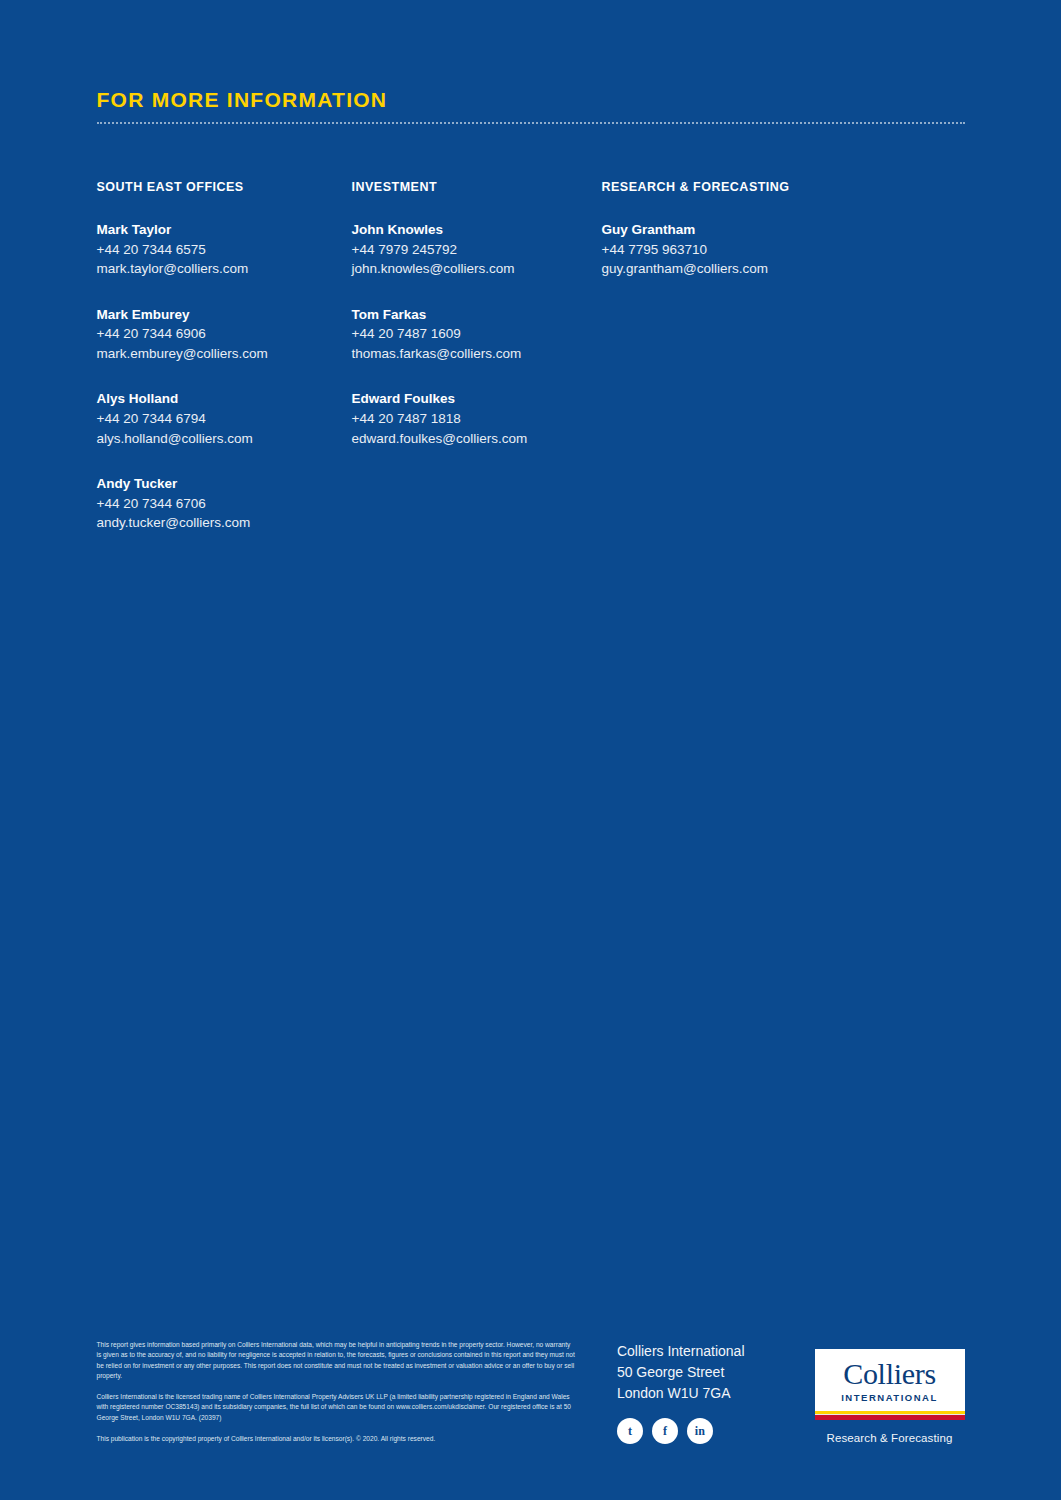For more information
South East Offices
Mark Taylor +44 20 7344 6575 mark.taylor@colliers.com
Mark Emburey +44 20 7344 6906 mark.emburey@colliers.com
Alys Holland +44 20 7344 6794 alys.holland@colliers.com
Andy Tucker +44 20 7344 6706 andy.tucker@colliers.com
Investment
John Knowles +44 7979 245792 john.knowles@colliers.com
Tom Farkas +44 20 7487 1609 thomas.farkas@colliers.com
Edward Foulkes +44 20 7487 1818 edward.foulkes@colliers.com
Research & Forecasting
Guy Grantham +44 7795 963710 guy.grantham@colliers.com
This report gives information based primarily on Colliers International data, which may be helpful in anticipating trends in the property sector. However, no warranty is given as to the accuracy of, and no liability for negligence is accepted in relation to, the forecasts, figures or conclusions contained in this report and they must not be relied on for investment or any other purposes. This report does not constitute and must not be treated as investment or valuation advice or an offer to buy or sell property.
Colliers International is the licensed trading name of Colliers International Property Advisers UK LLP (a limited liability partnership registered in England and Wales with registered number OC385143) and its subsidiary companies, the full list of which can be found on www.colliers.com/ukdisclaimer. Our registered office is at 50 George Street, London W1U 7GA. (20397)
This publication is the copyrighted property of Colliers International and/or its licensor(s). © 2020. All rights reserved.
Colliers International
50 George Street
London W1U 7GA
t f in
Colliers
INTERNATIONAL
Research & Forecasting